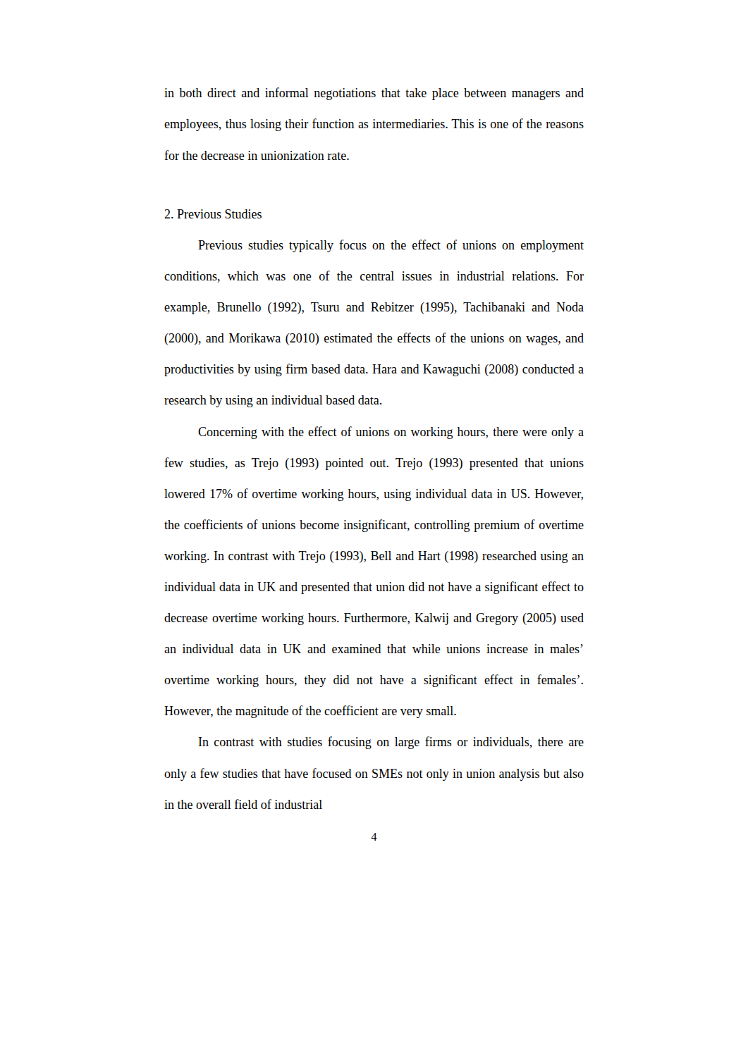in both direct and informal negotiations that take place between managers and employees, thus losing their function as intermediaries. This is one of the reasons for the decrease in unionization rate.
2. Previous Studies
Previous studies typically focus on the effect of unions on employment conditions, which was one of the central issues in industrial relations. For example, Brunello (1992), Tsuru and Rebitzer (1995), Tachibanaki and Noda (2000), and Morikawa (2010) estimated the effects of the unions on wages, and productivities by using firm based data. Hara and Kawaguchi (2008) conducted a research by using an individual based data.
Concerning with the effect of unions on working hours, there were only a few studies, as Trejo (1993) pointed out. Trejo (1993) presented that unions lowered 17% of overtime working hours, using individual data in US. However, the coefficients of unions become insignificant, controlling premium of overtime working. In contrast with Trejo (1993), Bell and Hart (1998) researched using an individual data in UK and presented that union did not have a significant effect to decrease overtime working hours. Furthermore, Kalwij and Gregory (2005) used an individual data in UK and examined that while unions increase in males’ overtime working hours, they did not have a significant effect in females’. However, the magnitude of the coefficient are very small.
In contrast with studies focusing on large firms or individuals, there are only a few studies that have focused on SMEs not only in union analysis but also in the overall field of industrial
4